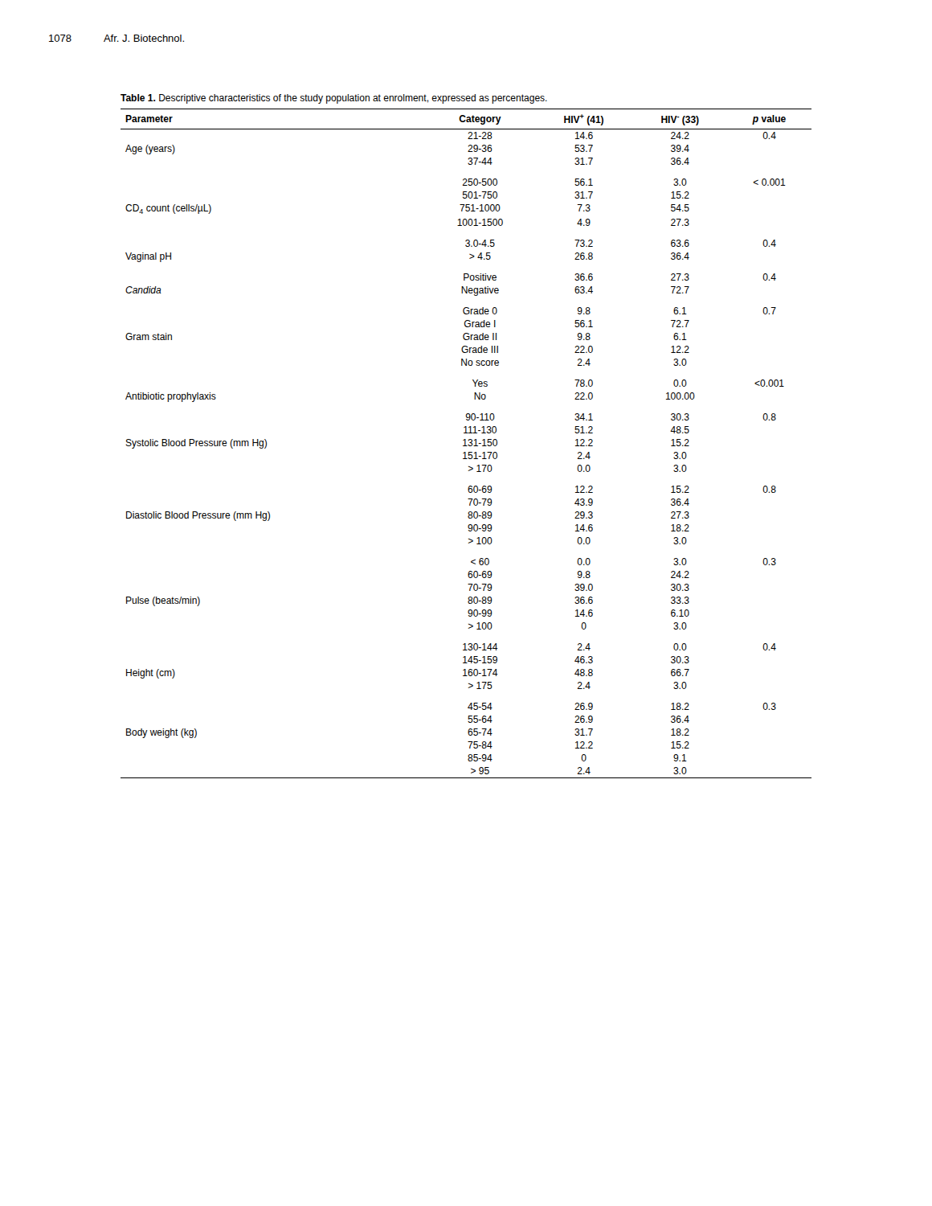1078 Afr. J. Biotechnol.
Table 1. Descriptive characteristics of the study population at enrolment, expressed as percentages.
| Parameter | Category | HIV + (41) | HIV - (33) | p value |
| --- | --- | --- | --- | --- |
| | 21-28 | 14.6 | 24.2 | 0.4 |
| Age (years) | 29-36 | 53.7 | 39.4 | |
| | 37-44 | 31.7 | 36.4 | |
| | 250-500 | 56.1 | 3.0 | < 0.001 |
| | 501-750 | 31.7 | 15.2 | |
| CD 4 count (cells/µL) | 751-1000 | 7.3 | 54.5 | |
| | 1001-1500 | 4.9 | 27.3 | |
| | 3.0-4.5 | 73.2 | 63.6 | 0.4 |
| Vaginal pH | > 4.5 | 26.8 | 36.4 | |
| | Positive | 36.6 | 27.3 | 0.4 |
| Candida | Negative | 63.4 | 72.7 | |
| | Grade 0 | 9.8 | 6.1 | 0.7 |
| | Grade I | 56.1 | 72.7 | |
| Gram stain | Grade II | 9.8 | 6.1 | |
| | Grade III | 22.0 | 12.2 | |
| | No score | 2.4 | 3.0 | |
| | Yes | 78.0 | 0.0 | <0.001 |
| Antibiotic prophylaxis | No | 22.0 | 100.00 | |
| | 90-110 | 34.1 | 30.3 | 0.8 |
| | 111-130 | 51.2 | 48.5 | |
| Systolic Blood Pressure (mm Hg) | 131-150 | 12.2 | 15.2 | |
| | 151-170 | 2.4 | 3.0 | |
| | > 170 | 0.0 | 3.0 | |
| | 60-69 | 12.2 | 15.2 | 0.8 |
| | 70-79 | 43.9 | 36.4 | |
| Diastolic Blood Pressure (mm Hg) | 80-89 | 29.3 | 27.3 | |
| | 90-99 | 14.6 | 18.2 | |
| | > 100 | 0.0 | 3.0 | |
| | < 60 | 0.0 | 3.0 | 0.3 |
| | 60-69 | 9.8 | 24.2 | |
| | 70-79 | 39.0 | 30.3 | |
| Pulse (beats/min) | 80-89 | 36.6 | 33.3 | |
| | 90-99 | 14.6 | 6.10 | |
| | > 100 | 0 | 3.0 | |
| | 130-144 | 2.4 | 0.0 | 0.4 |
| | 145-159 | 46.3 | 30.3 | |
| Height (cm) | 160-174 | 48.8 | 66.7 | |
| | > 175 | 2.4 | 3.0 | |
| | 45-54 | 26.9 | 18.2 | 0.3 |
| | 55-64 | 26.9 | 36.4 | |
| Body weight (kg) | 65-74 | 31.7 | 18.2 | |
| | 75-84 | 12.2 | 15.2 | |
| | 85-94 | 0 | 9.1 | |
| | > 95 | 2.4 | 3.0 | |